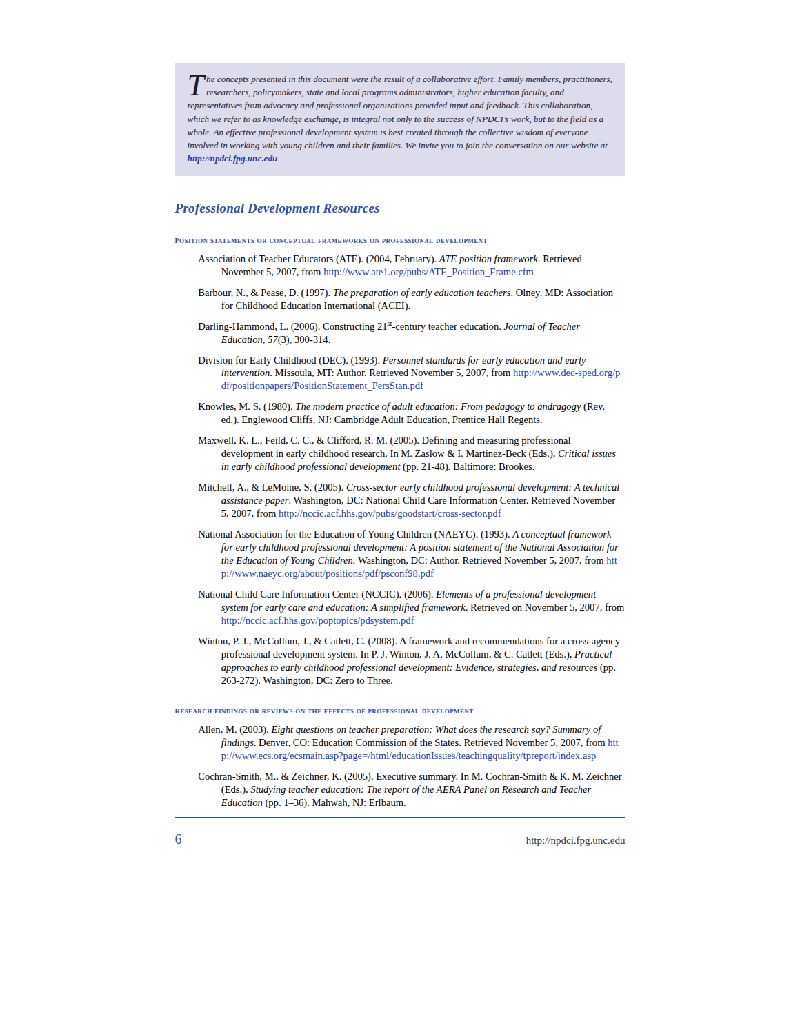The concepts presented in this document were the result of a collaborative effort. Family members, practitioners, researchers, policymakers, state and local programs administrators, higher education faculty, and representatives from advocacy and professional organizations provided input and feedback. This collaboration, which we refer to as knowledge exchange, is integral not only to the success of NPDCI’s work, but to the field as a whole. An effective professional development system is best created through the collective wisdom of everyone involved in working with young children and their families. We invite you to join the conversation on our website at http://npdci.fpg.unc.edu
Professional Development Resources
Position statements or conceptual frameworks on professional development
Association of Teacher Educators (ATE). (2004, February). ATE position framework. Retrieved November 5, 2007, from http://www.ate1.org/pubs/ATE_Position_Frame.cfm
Barbour, N., & Pease, D. (1997). The preparation of early education teachers. Olney, MD: Association for Childhood Education International (ACEI).
Darling-Hammond, L. (2006). Constructing 21st-century teacher education. Journal of Teacher Education, 57(3), 300-314.
Division for Early Childhood (DEC). (1993). Personnel standards for early education and early intervention. Missoula, MT: Author. Retrieved November 5, 2007, from http://www.dec-sped.org/pdf/positionpapers/PositionStatement_PersStan.pdf
Knowles, M. S. (1980). The modern practice of adult education: From pedagogy to andragogy (Rev. ed.). Englewood Cliffs, NJ: Cambridge Adult Education, Prentice Hall Regents.
Maxwell, K. L., Feild, C. C., & Clifford, R. M. (2005). Defining and measuring professional development in early childhood research. In M. Zaslow & I. Martinez-Beck (Eds.), Critical issues in early childhood professional development (pp. 21-48). Baltimore: Brookes.
Mitchell, A., & LeMoine, S. (2005). Cross-sector early childhood professional development: A technical assistance paper. Washington, DC: National Child Care Information Center. Retrieved November 5, 2007, from http://nccic.acf.hhs.gov/pubs/goodstart/cross-sector.pdf
National Association for the Education of Young Children (NAEYC). (1993). A conceptual framework for early childhood professional development: A position statement of the National Association for the Education of Young Children. Washington, DC: Author. Retrieved November 5, 2007, from http://www.naeyc.org/about/positions/pdf/psconf98.pdf
National Child Care Information Center (NCCIC). (2006). Elements of a professional development system for early care and education: A simplified framework. Retrieved on November 5, 2007, from http://nccic.acf.hhs.gov/poptopics/pdsystem.pdf
Winton, P. J., McCollum, J., & Catlett, C. (2008). A framework and recommendations for a cross-agency professional development system. In P. J. Winton, J. A. McCollum, & C. Catlett (Eds.), Practical approaches to early childhood professional development: Evidence, strategies, and resources (pp. 263-272). Washington, DC: Zero to Three.
Research findings or reviews on the effects of professional development
Allen, M. (2003). Eight questions on teacher preparation: What does the research say? Summary of findings. Denver, CO: Education Commission of the States. Retrieved November 5, 2007, from http://www.ecs.org/ecsmain.asp?page=/html/educationIssues/teachingquality/tpreport/index.asp
Cochran-Smith, M., & Zeichner, K. (2005). Executive summary. In M. Cochran-Smith & K. M. Zeichner (Eds.), Studying teacher education: The report of the AERA Panel on Research and Teacher Education (pp. 1–36). Mahwah, NJ: Erlbaum.
6 http://npdci.fpg.unc.edu